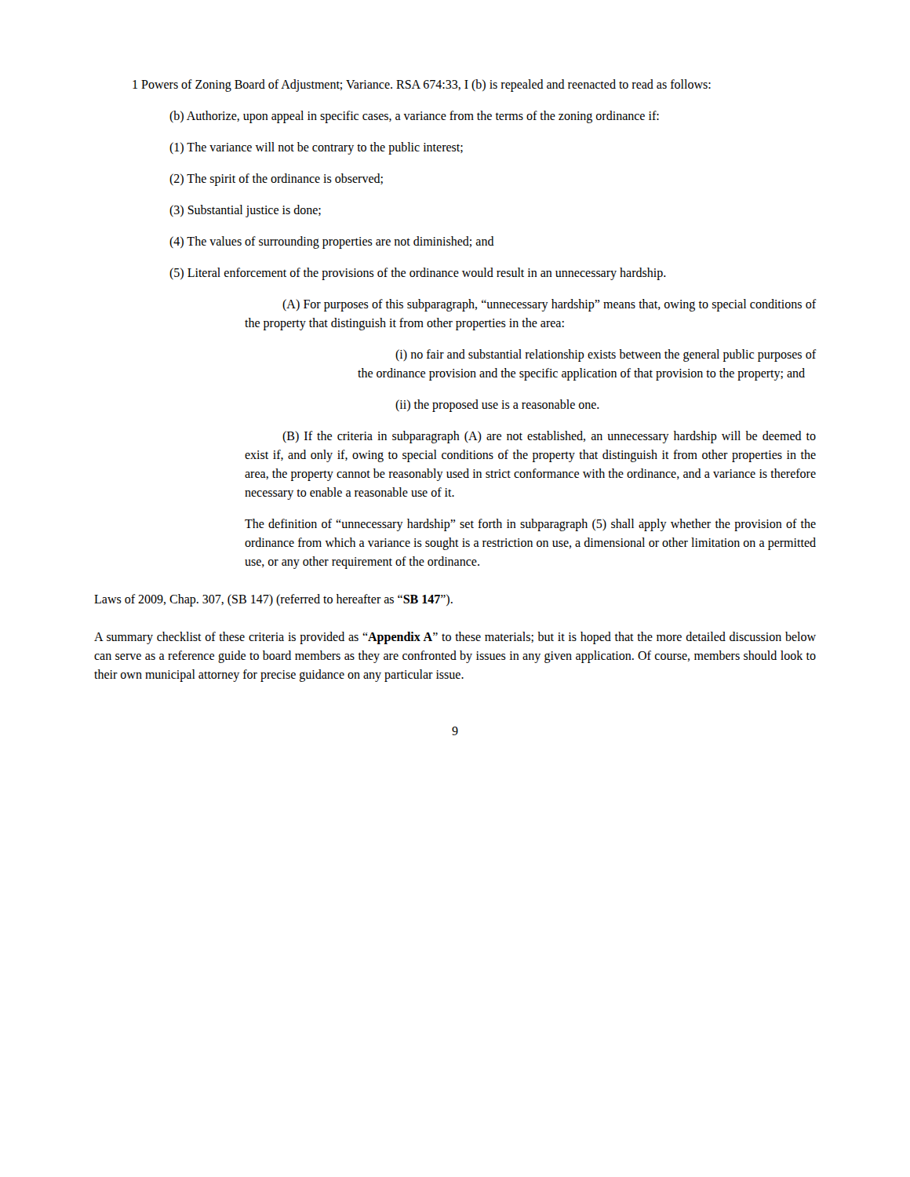1 Powers of Zoning Board of Adjustment; Variance. RSA 674:33, I (b) is repealed and reenacted to read as follows:
(b) Authorize, upon appeal in specific cases, a variance from the terms of the zoning ordinance if:
(1) The variance will not be contrary to the public interest;
(2) The spirit of the ordinance is observed;
(3) Substantial justice is done;
(4) The values of surrounding properties are not diminished; and
(5) Literal enforcement of the provisions of the ordinance would result in an unnecessary hardship.
(A) For purposes of this subparagraph, “unnecessary hardship” means that, owing to special conditions of the property that distinguish it from other properties in the area:
(i) no fair and substantial relationship exists between the general public purposes of the ordinance provision and the specific application of that provision to the property; and
(ii) the proposed use is a reasonable one.
(B) If the criteria in subparagraph (A) are not established, an unnecessary hardship will be deemed to exist if, and only if, owing to special conditions of the property that distinguish it from other properties in the area, the property cannot be reasonably used in strict conformance with the ordinance, and a variance is therefore necessary to enable a reasonable use of it.
The definition of “unnecessary hardship” set forth in subparagraph (5) shall apply whether the provision of the ordinance from which a variance is sought is a restriction on use, a dimensional or other limitation on a permitted use, or any other requirement of the ordinance.
Laws of 2009, Chap. 307, (SB 147) (referred to hereafter as “SB 147”).
A summary checklist of these criteria is provided as “Appendix A” to these materials; but it is hoped that the more detailed discussion below can serve as a reference guide to board members as they are confronted by issues in any given application. Of course, members should look to their own municipal attorney for precise guidance on any particular issue.
9